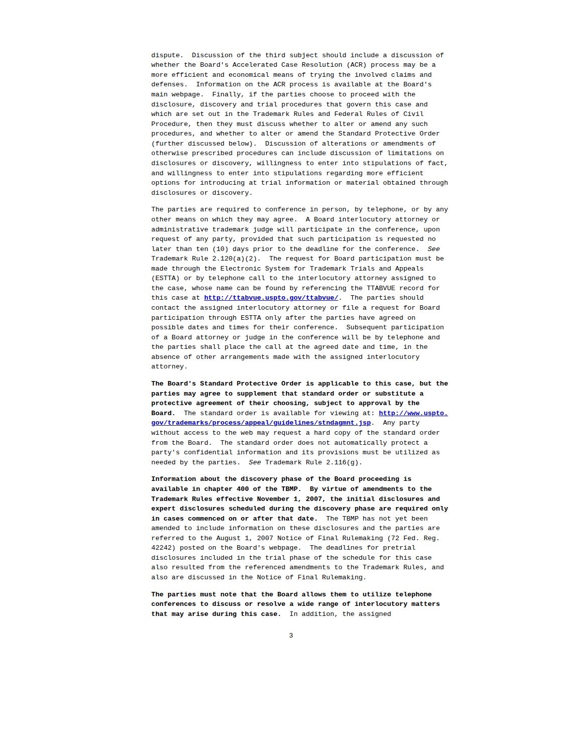dispute. Discussion of the third subject should include a discussion of whether the Board's Accelerated Case Resolution (ACR) process may be a more efficient and economical means of trying the involved claims and defenses. Information on the ACR process is available at the Board's main webpage. Finally, if the parties choose to proceed with the disclosure, discovery and trial procedures that govern this case and which are set out in the Trademark Rules and Federal Rules of Civil Procedure, then they must discuss whether to alter or amend any such procedures, and whether to alter or amend the Standard Protective Order (further discussed below). Discussion of alterations or amendments of otherwise prescribed procedures can include discussion of limitations on disclosures or discovery, willingness to enter into stipulations of fact, and willingness to enter into stipulations regarding more efficient options for introducing at trial information or material obtained through disclosures or discovery.
The parties are required to conference in person, by telephone, or by any other means on which they may agree. A Board interlocutory attorney or administrative trademark judge will participate in the conference, upon request of any party, provided that such participation is requested no later than ten (10) days prior to the deadline for the conference. See Trademark Rule 2.120(a)(2). The request for Board participation must be made through the Electronic System for Trademark Trials and Appeals (ESTTA) or by telephone call to the interlocutory attorney assigned to the case, whose name can be found by referencing the TTABVUE record for this case at http://ttabvue.uspto.gov/ttabvue/. The parties should contact the assigned interlocutory attorney or file a request for Board participation through ESTTA only after the parties have agreed on possible dates and times for their conference. Subsequent participation of a Board attorney or judge in the conference will be by telephone and the parties shall place the call at the agreed date and time, in the absence of other arrangements made with the assigned interlocutory attorney.
The Board's Standard Protective Order is applicable to this case, but the parties may agree to supplement that standard order or substitute a protective agreement of their choosing, subject to approval by the Board. The standard order is available for viewing at: http://www.uspto.gov/trademarks/process/appeal/guidelines/stndagmnt.jsp. Any party without access to the web may request a hard copy of the standard order from the Board. The standard order does not automatically protect a party's confidential information and its provisions must be utilized as needed by the parties. See Trademark Rule 2.116(g).
Information about the discovery phase of the Board proceeding is available in chapter 400 of the TBMP. By virtue of amendments to the Trademark Rules effective November 1, 2007, the initial disclosures and expert disclosures scheduled during the discovery phase are required only in cases commenced on or after that date. The TBMP has not yet been amended to include information on these disclosures and the parties are referred to the August 1, 2007 Notice of Final Rulemaking (72 Fed. Reg. 42242) posted on the Board's webpage. The deadlines for pretrial disclosures included in the trial phase of the schedule for this case also resulted from the referenced amendments to the Trademark Rules, and also are discussed in the Notice of Final Rulemaking.
The parties must note that the Board allows them to utilize telephone conferences to discuss or resolve a wide range of interlocutory matters that may arise during this case. In addition, the assigned
3